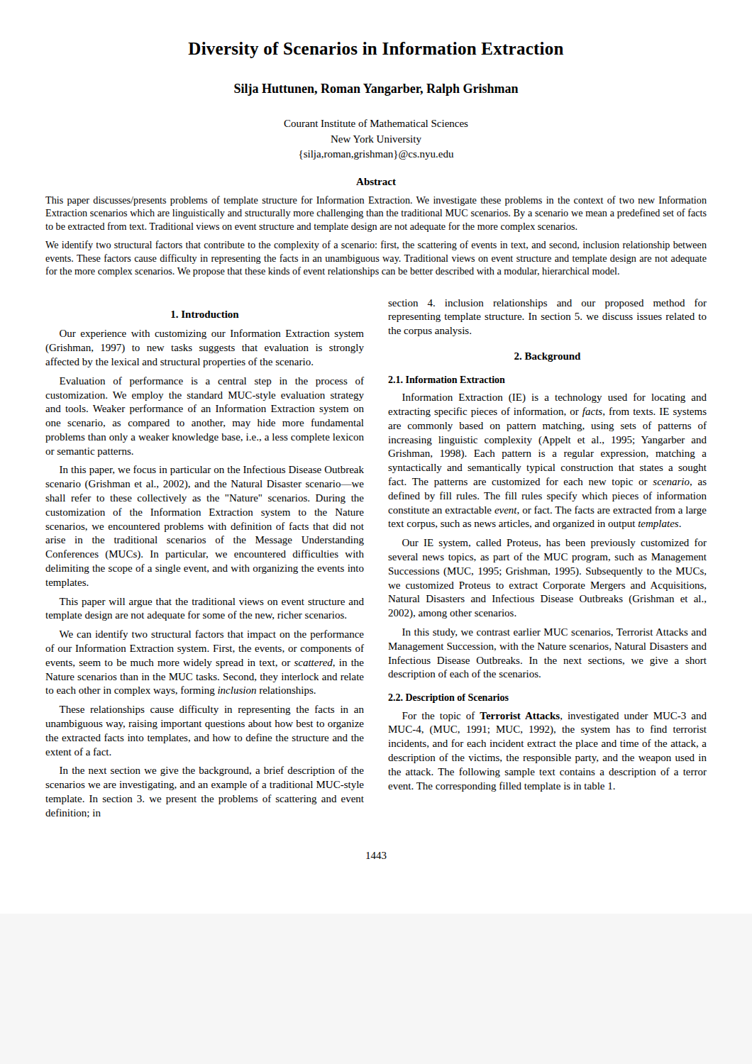Diversity of Scenarios in Information Extraction
Silja Huttunen, Roman Yangarber, Ralph Grishman
Courant Institute of Mathematical Sciences
New York University
{silja,roman,grishman}@cs.nyu.edu
Abstract
This paper discusses/presents problems of template structure for Information Extraction. We investigate these problems in the context of two new Information Extraction scenarios which are linguistically and structurally more challenging than the traditional MUC scenarios. By a scenario we mean a predefined set of facts to be extracted from text. Traditional views on event structure and template design are not adequate for the more complex scenarios.
We identify two structural factors that contribute to the complexity of a scenario: first, the scattering of events in text, and second, inclusion relationship between events. These factors cause difficulty in representing the facts in an unambiguous way. Traditional views on event structure and template design are not adequate for the more complex scenarios. We propose that these kinds of event relationships can be better described with a modular, hierarchical model.
1. Introduction
Our experience with customizing our Information Extraction system (Grishman, 1997) to new tasks suggests that evaluation is strongly affected by the lexical and structural properties of the scenario.
Evaluation of performance is a central step in the process of customization. We employ the standard MUC-style evaluation strategy and tools. Weaker performance of an Information Extraction system on one scenario, as compared to another, may hide more fundamental problems than only a weaker knowledge base, i.e., a less complete lexicon or semantic patterns.
In this paper, we focus in particular on the Infectious Disease Outbreak scenario (Grishman et al., 2002), and the Natural Disaster scenario—we shall refer to these collectively as the "Nature" scenarios. During the customization of the Information Extraction system to the Nature scenarios, we encountered problems with definition of facts that did not arise in the traditional scenarios of the Message Understanding Conferences (MUCs). In particular, we encountered difficulties with delimiting the scope of a single event, and with organizing the events into templates.
This paper will argue that the traditional views on event structure and template design are not adequate for some of the new, richer scenarios.
We can identify two structural factors that impact on the performance of our Information Extraction system. First, the events, or components of events, seem to be much more widely spread in text, or scattered, in the Nature scenarios than in the MUC tasks. Second, they interlock and relate to each other in complex ways, forming inclusion relationships.
These relationships cause difficulty in representing the facts in an unambiguous way, raising important questions about how best to organize the extracted facts into templates, and how to define the structure and the extent of a fact.
In the next section we give the background, a brief description of the scenarios we are investigating, and an example of a traditional MUC-style template. In section 3. we present the problems of scattering and event definition; in
section 4. inclusion relationships and our proposed method for representing template structure. In section 5. we discuss issues related to the corpus analysis.
2. Background
2.1. Information Extraction
Information Extraction (IE) is a technology used for locating and extracting specific pieces of information, or facts, from texts. IE systems are commonly based on pattern matching, using sets of patterns of increasing linguistic complexity (Appelt et al., 1995; Yangarber and Grishman, 1998). Each pattern is a regular expression, matching a syntactically and semantically typical construction that states a sought fact. The patterns are customized for each new topic or scenario, as defined by fill rules. The fill rules specify which pieces of information constitute an extractable event, or fact. The facts are extracted from a large text corpus, such as news articles, and organized in output templates.
Our IE system, called Proteus, has been previously customized for several news topics, as part of the MUC program, such as Management Successions (MUC, 1995; Grishman, 1995). Subsequently to the MUCs, we customized Proteus to extract Corporate Mergers and Acquisitions, Natural Disasters and Infectious Disease Outbreaks (Grishman et al., 2002), among other scenarios.
In this study, we contrast earlier MUC scenarios, Terrorist Attacks and Management Succession, with the Nature scenarios, Natural Disasters and Infectious Disease Outbreaks. In the next sections, we give a short description of each of the scenarios.
2.2. Description of Scenarios
For the topic of Terrorist Attacks, investigated under MUC-3 and MUC-4, (MUC, 1991; MUC, 1992), the system has to find terrorist incidents, and for each incident extract the place and time of the attack, a description of the victims, the responsible party, and the weapon used in the attack. The following sample text contains a description of a terror event. The corresponding filled template is in table 1.
1443